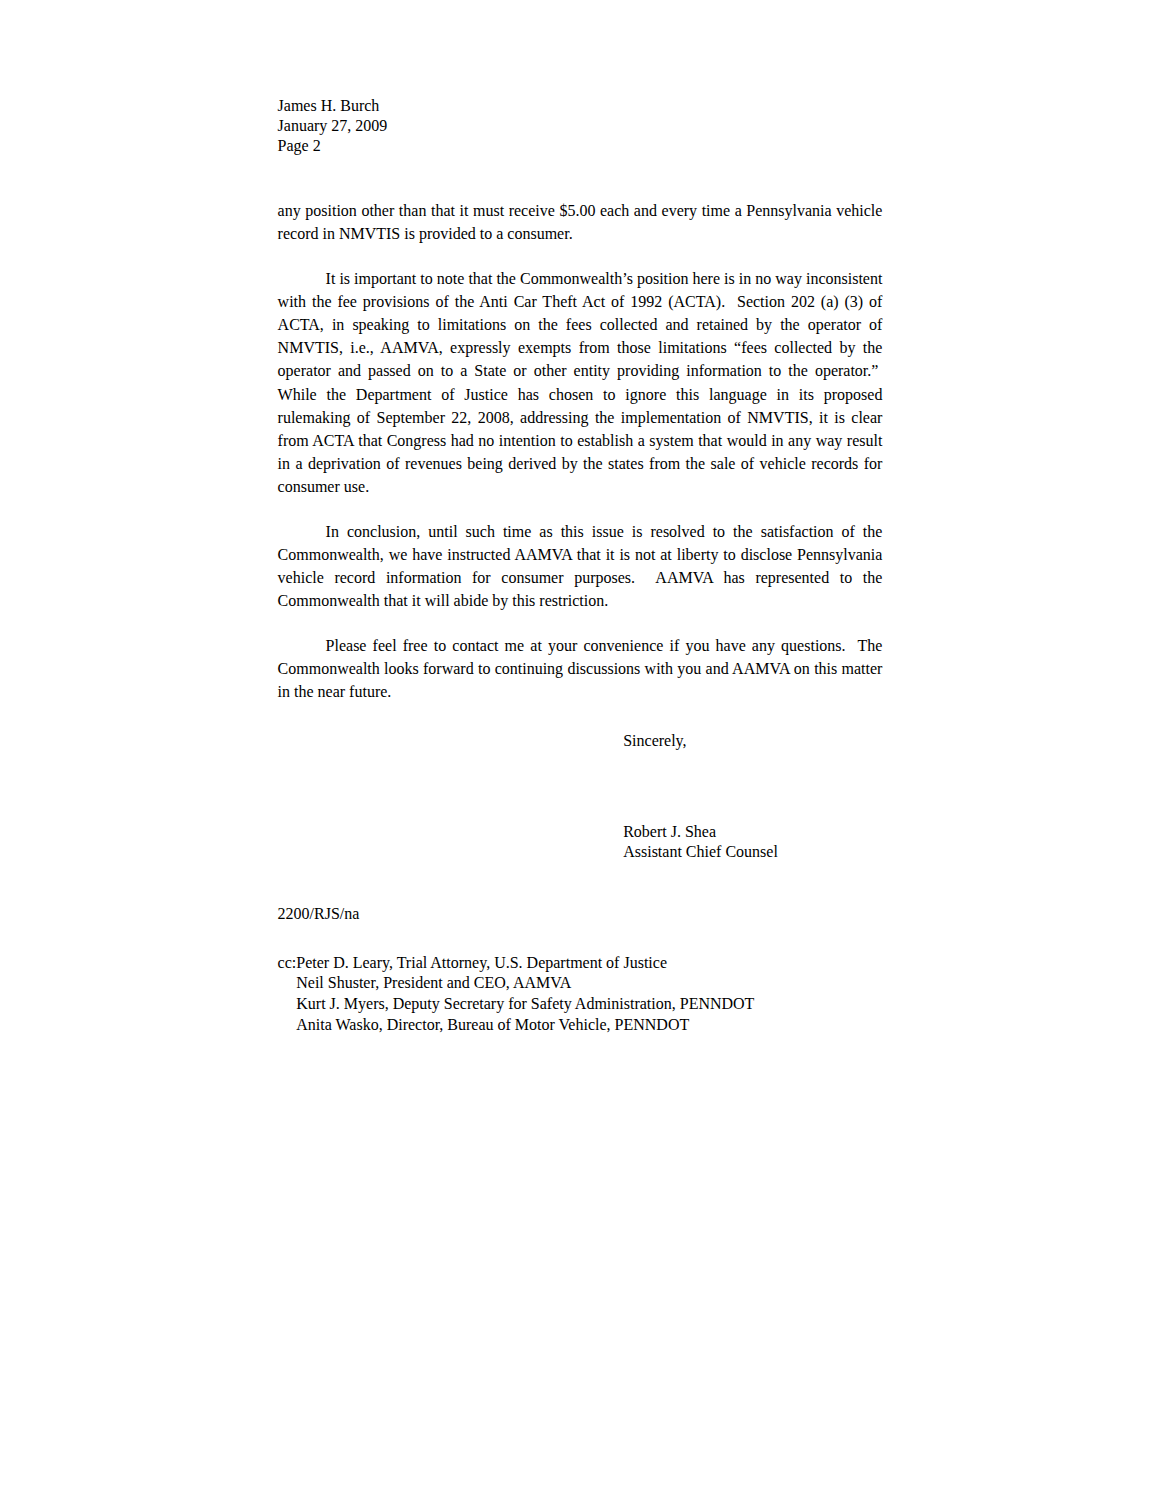James H. Burch
January 27, 2009
Page 2
any position other than that it must receive $5.00 each and every time a Pennsylvania vehicle record in NMVTIS is provided to a consumer.
It is important to note that the Commonwealth’s position here is in no way inconsistent with the fee provisions of the Anti Car Theft Act of 1992 (ACTA). Section 202 (a) (3) of ACTA, in speaking to limitations on the fees collected and retained by the operator of NMVTIS, i.e., AAMVA, expressly exempts from those limitations “fees collected by the operator and passed on to a State or other entity providing information to the operator.” While the Department of Justice has chosen to ignore this language in its proposed rulemaking of September 22, 2008, addressing the implementation of NMVTIS, it is clear from ACTA that Congress had no intention to establish a system that would in any way result in a deprivation of revenues being derived by the states from the sale of vehicle records for consumer use.
In conclusion, until such time as this issue is resolved to the satisfaction of the Commonwealth, we have instructed AAMVA that it is not at liberty to disclose Pennsylvania vehicle record information for consumer purposes. AAMVA has represented to the Commonwealth that it will abide by this restriction.
Please feel free to contact me at your convenience if you have any questions. The Commonwealth looks forward to continuing discussions with you and AAMVA on this matter in the near future.
Sincerely,
Robert J. Shea
Assistant Chief Counsel
2200/RJS/na
| cc: | Peter D. Leary, Trial Attorney, U.S. Department of Justice Neil Shuster, President and CEO, AAMVA Kurt J. Myers, Deputy Secretary for Safety Administration, PENNDOT Anita Wasko, Director, Bureau of Motor Vehicle, PENNDOT |